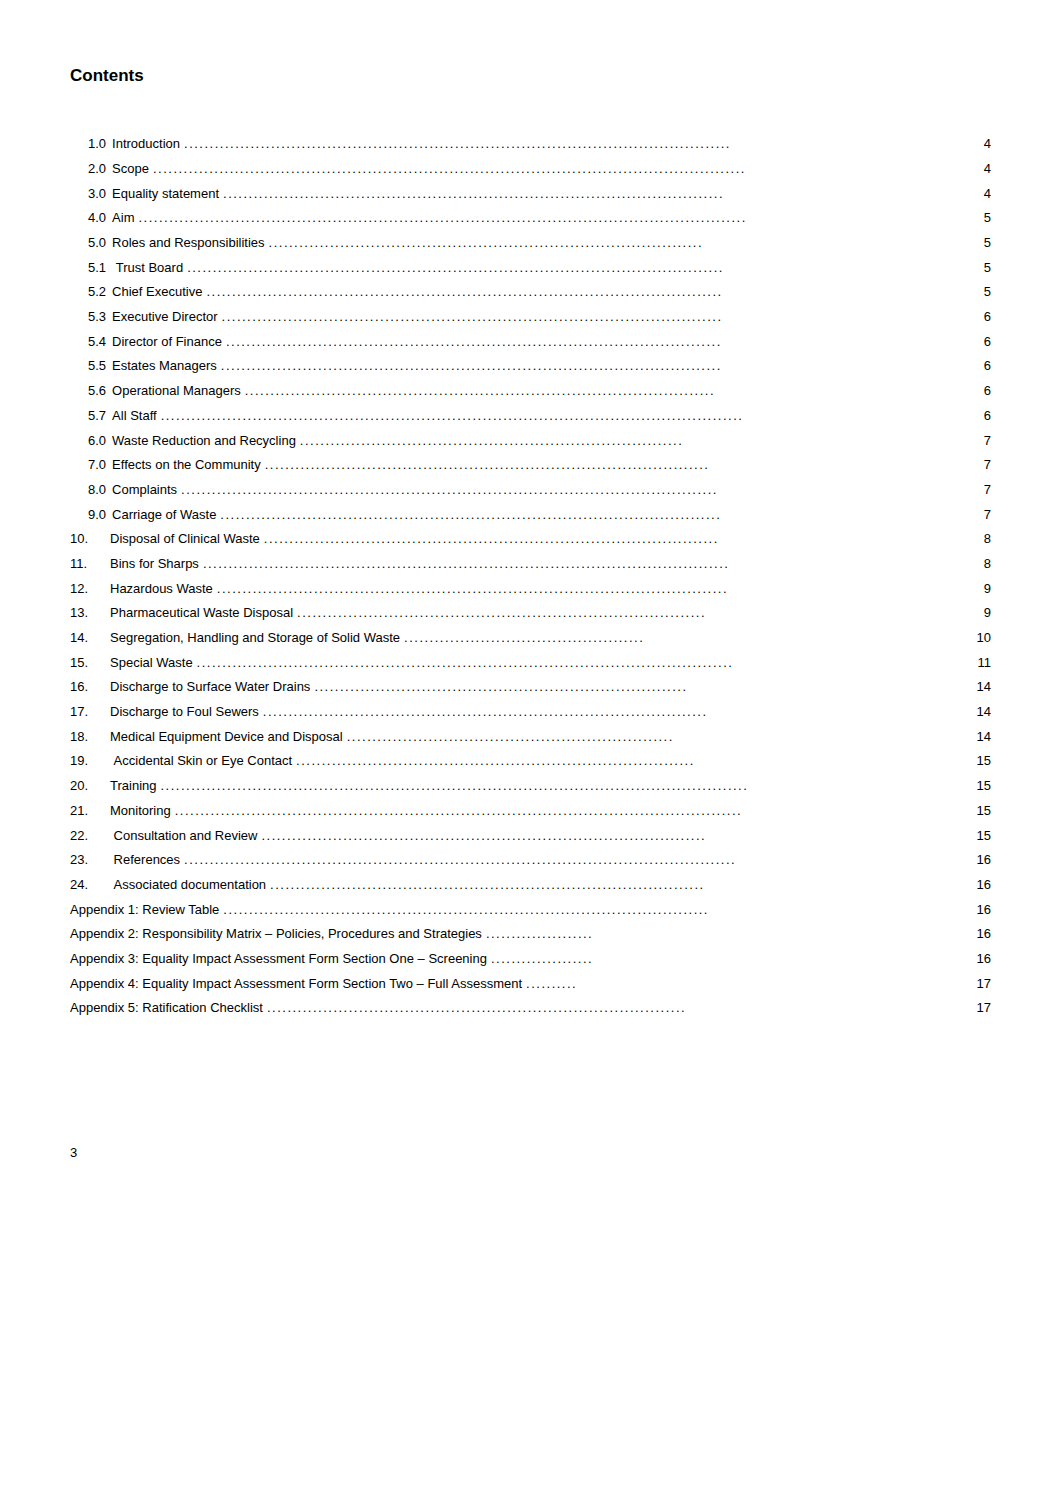Contents
1.0 Introduction........................................................................................................... 4
2.0 Scope.................................................................................................................... 4
3.0 Equality statement.................................................................................................. 4
4.0 Aim....................................................................................................................... 5
5.0 Roles and Responsibilities..................................................................................... 5
5.1 Trust Board......................................................................................................... 5
5.2 Chief Executive..................................................................................................... 5
5.3 Executive Director.................................................................................................. 6
5.4 Director of Finance................................................................................................. 6
5.5 Estates Managers.................................................................................................. 6
5.6 Operational Managers............................................................................................ 6
5.7 All Staff.................................................................................................................. 6
6.0 Waste Reduction and Recycling........................................................................... 7
7.0 Effects on the Community....................................................................................... 7
8.0 Complaints......................................................................................................... 7
9.0 Carriage of Waste.................................................................................................. 7
10. Disposal of Clinical Waste......................................................................................... 8
11. Bins for Sharps....................................................................................................... 8
12. Hazardous Waste.................................................................................................... 9
13. Pharmaceutical Waste Disposal................................................................................ 9
14. Segregation, Handling and Storage of Solid Waste............................................... 10
15. Special Waste......................................................................................................... 11
16. Discharge to Surface Water Drains......................................................................... 14
17. Discharge to Foul Sewers....................................................................................... 14
18. Medical Equipment Device and Disposal................................................................ 14
19. Accidental Skin or Eye Contact.............................................................................. 15
20. Training................................................................................................................... 15
21. Monitoring............................................................................................................... 15
22. Consultation and Review....................................................................................... 15
23. References............................................................................................................ 16
24. Associated documentation..................................................................................... 16
Appendix 1: Review Table............................................................................................... 16
Appendix 2: Responsibility Matrix – Policies, Procedures and Strategies..................... 16
Appendix 3: Equality Impact Assessment Form Section One – Screening.................... 16
Appendix 4: Equality Impact Assessment Form Section Two – Full Assessment.......... 17
Appendix 5: Ratification Checklist.................................................................................. 17
3